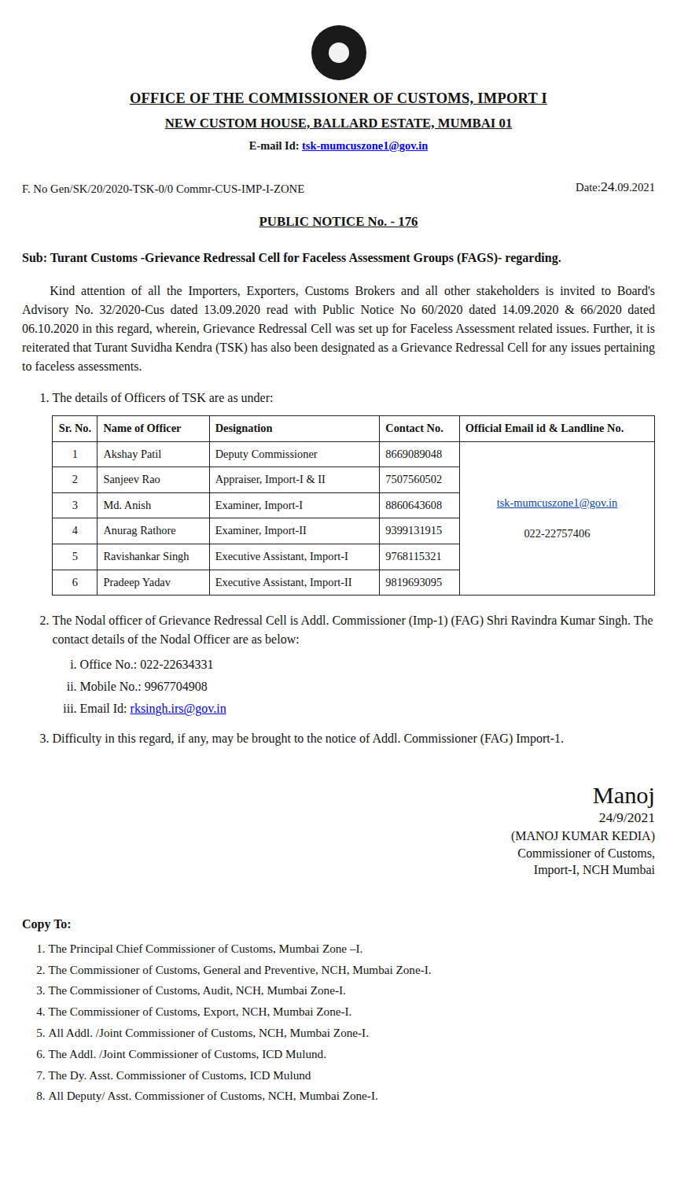OFFICE OF THE COMMISSIONER OF CUSTOMS, IMPORT I
NEW CUSTOM HOUSE, BALLARD ESTATE, MUMBAI 01
E-mail Id: tsk-mumcuszone1@gov.in
F. No Gen/SK/20/2020-TSK-0/0 Commr-CUS-IMP-I-ZONE
Date:24.09.2021
PUBLIC NOTICE No. - 176
Sub: Turant Customs -Grievance Redressal Cell for Faceless Assessment Groups (FAGS)- regarding.
Kind attention of all the Importers, Exporters, Customs Brokers and all other stakeholders is invited to Board's Advisory No. 32/2020-Cus dated 13.09.2020 read with Public Notice No 60/2020 dated 14.09.2020 & 66/2020 dated 06.10.2020 in this regard, wherein, Grievance Redressal Cell was set up for Faceless Assessment related issues. Further, it is reiterated that Turant Suvidha Kendra (TSK) has also been designated as a Grievance Redressal Cell for any issues pertaining to faceless assessments.
The details of Officers of TSK are as under:
| Sr. No. | Name of Officer | Designation | Contact No. | Official Email id & Landline No. |
| --- | --- | --- | --- | --- |
| 1 | Akshay Patil | Deputy Commissioner | 8669089048 | tsk-mumcuszone1@gov.in 022-22757406 |
| 2 | Sanjeev Rao | Appraiser, Import-I & II | 7507560502 |
| 3 | Md. Anish | Examiner, Import-I | 8860643608 |
| 4 | Anurag Rathore | Examiner, Import-II | 9399131915 |
| 5 | Ravishankar Singh | Executive Assistant, Import-I | 9768115321 |
| 6 | Pradeep Yadav | Executive Assistant, Import-II | 9819693095 |
The Nodal officer of Grievance Redressal Cell is Addl. Commissioner (Imp-1) (FAG) Shri Ravindra Kumar Singh. The contact details of the Nodal Officer are as below:
Office No.: 022-22634331
Mobile No.: 9967704908
Email Id: rksingh.irs@gov.in
Difficulty in this regard, if any, may be brought to the notice of Addl. Commissioner (FAG) Import-1.
Manoj 24/9/2021
(MANOJ KUMAR KEDIA)
Commissioner of Customs,
Import-I, NCH Mumbai
Copy To:
The Principal Chief Commissioner of Customs, Mumbai Zone –I.
The Commissioner of Customs, General and Preventive, NCH, Mumbai Zone-I.
The Commissioner of Customs, Audit, NCH, Mumbai Zone-I.
The Commissioner of Customs, Export, NCH, Mumbai Zone-I.
All Addl. /Joint Commissioner of Customs, NCH, Mumbai Zone-I.
The Addl. /Joint Commissioner of Customs, ICD Mulund.
The Dy. Asst. Commissioner of Customs, ICD Mulund
All Deputy/ Asst. Commissioner of Customs, NCH, Mumbai Zone-I.